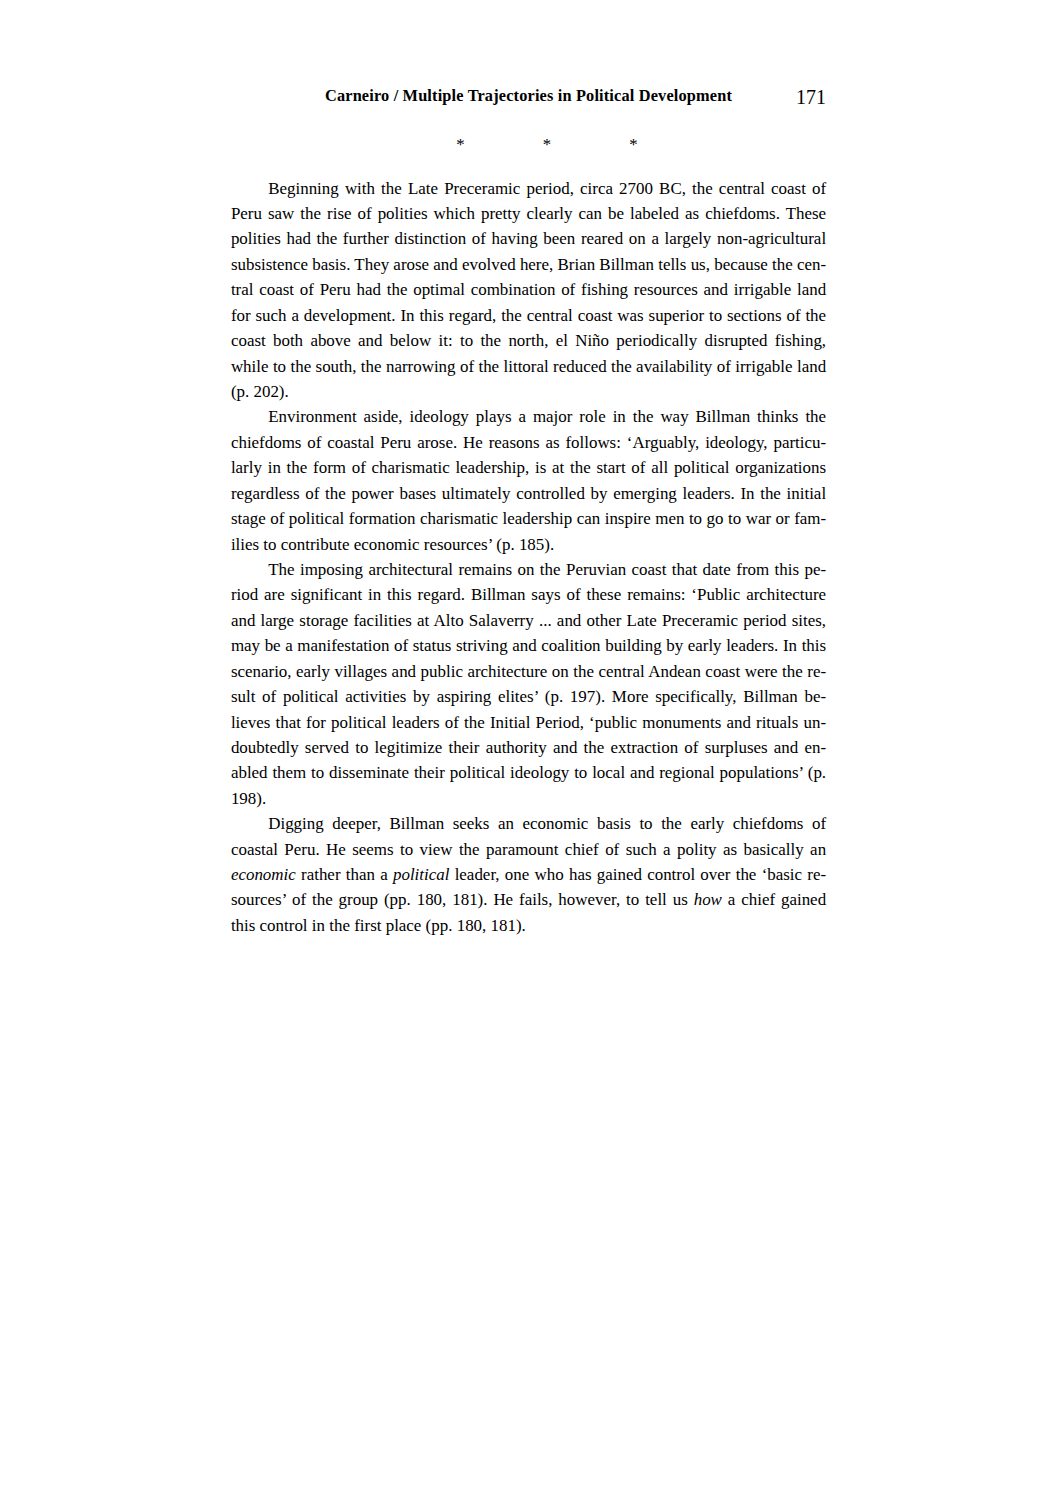Carneiro / Multiple Trajectories in Political Development 171
* * *
Beginning with the Late Preceramic period, circa 2700 BC, the central coast of Peru saw the rise of polities which pretty clearly can be labeled as chiefdoms. These polities had the further distinction of having been reared on a largely non-agricultural subsistence basis. They arose and evolved here, Brian Billman tells us, because the central coast of Peru had the optimal combination of fishing resources and irrigable land for such a development. In this regard, the central coast was superior to sections of the coast both above and below it: to the north, el Niño periodically disrupted fishing, while to the south, the narrowing of the littoral reduced the availability of irrigable land (p. 202).
Environment aside, ideology plays a major role in the way Billman thinks the chiefdoms of coastal Peru arose. He reasons as follows: ‘Arguably, ideology, particularly in the form of charismatic leadership, is at the start of all political organizations regardless of the power bases ultimately controlled by emerging leaders. In the initial stage of political formation charismatic leadership can inspire men to go to war or families to contribute economic resources’ (p. 185).
The imposing architectural remains on the Peruvian coast that date from this period are significant in this regard. Billman says of these remains: ‘Public architecture and large storage facilities at Alto Salaverry ... and other Late Preceramic period sites, may be a manifestation of status striving and coalition building by early leaders. In this scenario, early villages and public architecture on the central Andean coast were the result of political activities by aspiring elites’ (p. 197). More specifically, Billman believes that for political leaders of the Initial Period, ‘public monuments and rituals undoubtedly served to legitimize their authority and the extraction of surpluses and enabled them to disseminate their political ideology to local and regional populations’ (p. 198).
Digging deeper, Billman seeks an economic basis to the early chiefdoms of coastal Peru. He seems to view the paramount chief of such a polity as basically an economic rather than a political leader, one who has gained control over the ‘basic resources’ of the group (pp. 180, 181). He fails, however, to tell us how a chief gained this control in the first place (pp. 180, 181).